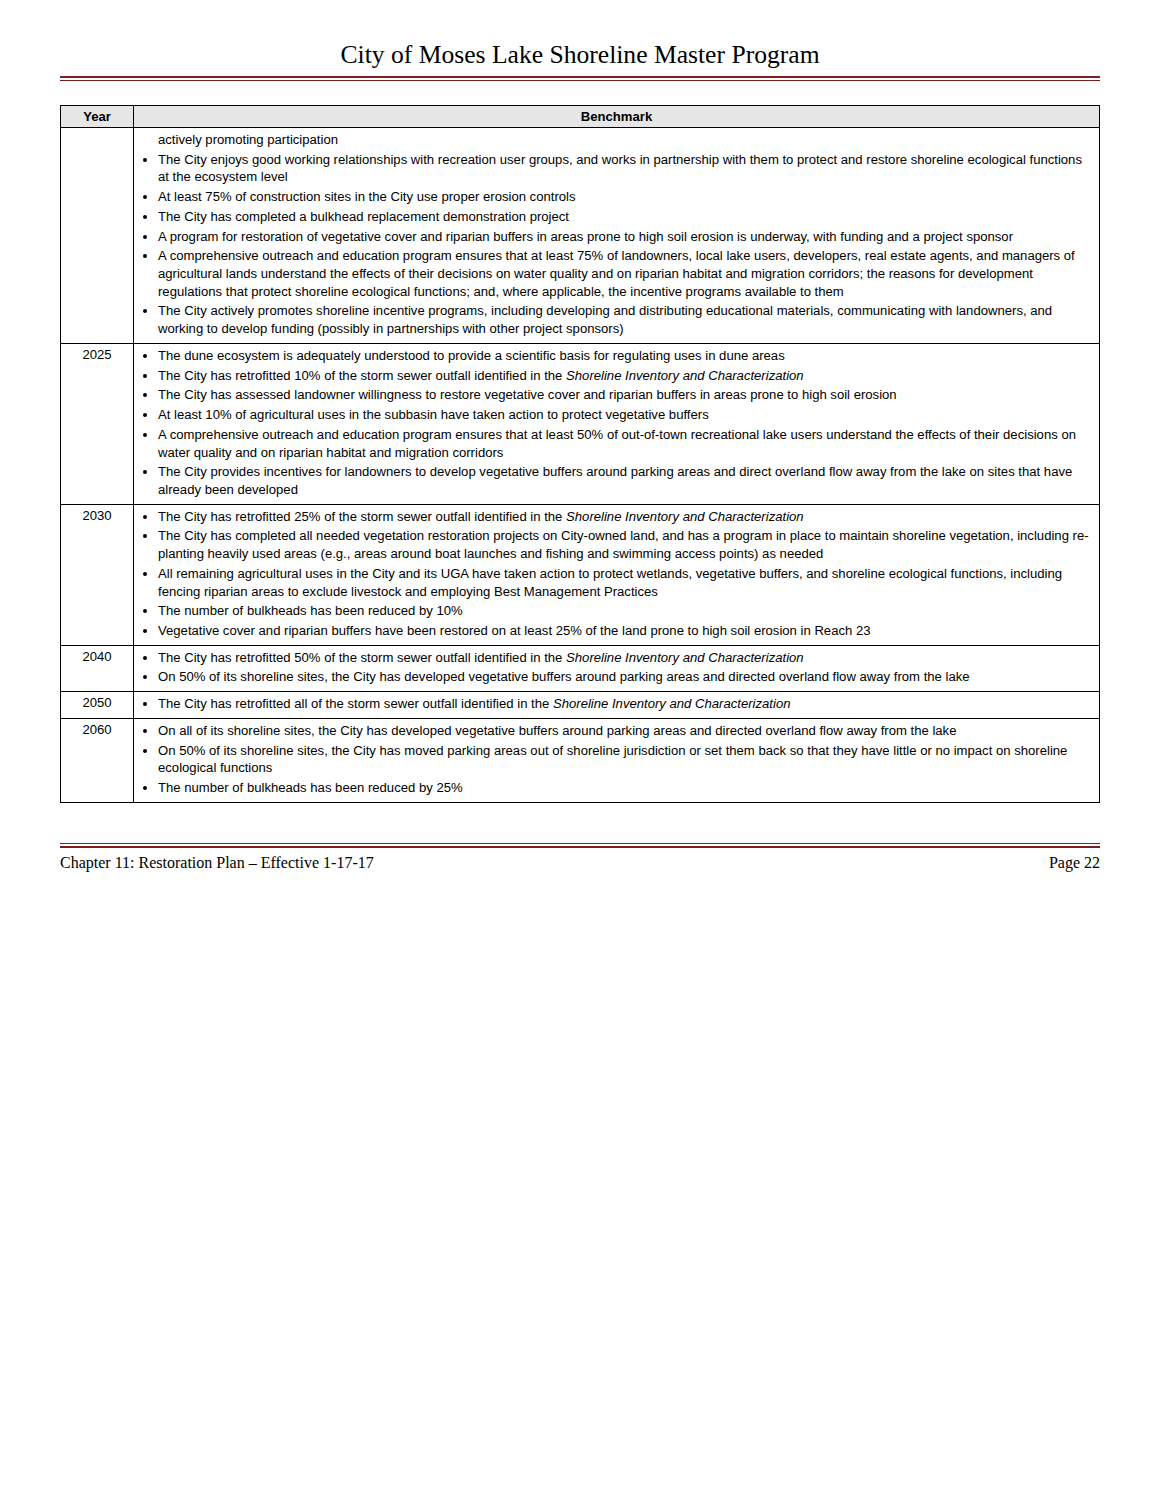City of Moses Lake Shoreline Master Program
| Year | Benchmark |
| --- | --- |
| | actively promoting participation The City enjoys good working relationships with recreation user groups, and works in partnership with them to protect and restore shoreline ecological functions at the ecosystem level At least 75% of construction sites in the City use proper erosion controls The City has completed a bulkhead replacement demonstration project A program for restoration of vegetative cover and riparian buffers in areas prone to high soil erosion is underway, with funding and a project sponsor A comprehensive outreach and education program ensures that at least 75% of landowners, local lake users, developers, real estate agents, and managers of agricultural lands understand the effects of their decisions on water quality and on riparian habitat and migration corridors; the reasons for development regulations that protect shoreline ecological functions; and, where applicable, the incentive programs available to them The City actively promotes shoreline incentive programs, including developing and distributing educational materials, communicating with landowners, and working to develop funding (possibly in partnerships with other project sponsors) |
| 2025 | The dune ecosystem is adequately understood to provide a scientific basis for regulating uses in dune areas The City has retrofitted 10% of the storm sewer outfall identified in the Shoreline Inventory and Characterization The City has assessed landowner willingness to restore vegetative cover and riparian buffers in areas prone to high soil erosion At least 10% of agricultural uses in the subbasin have taken action to protect vegetative buffers A comprehensive outreach and education program ensures that at least 50% of out-of-town recreational lake users understand the effects of their decisions on water quality and on riparian habitat and migration corridors The City provides incentives for landowners to develop vegetative buffers around parking areas and direct overland flow away from the lake on sites that have already been developed |
| 2030 | The City has retrofitted 25% of the storm sewer outfall identified in the Shoreline Inventory and Characterization The City has completed all needed vegetation restoration projects on City-owned land, and has a program in place to maintain shoreline vegetation, including re-planting heavily used areas (e.g., areas around boat launches and fishing and swimming access points) as needed All remaining agricultural uses in the City and its UGA have taken action to protect wetlands, vegetative buffers, and shoreline ecological functions, including fencing riparian areas to exclude livestock and employing Best Management Practices The number of bulkheads has been reduced by 10% Vegetative cover and riparian buffers have been restored on at least 25% of the land prone to high soil erosion in Reach 23 |
| 2040 | The City has retrofitted 50% of the storm sewer outfall identified in the Shoreline Inventory and Characterization On 50% of its shoreline sites, the City has developed vegetative buffers around parking areas and directed overland flow away from the lake |
| 2050 | The City has retrofitted all of the storm sewer outfall identified in the Shoreline Inventory and Characterization |
| 2060 | On all of its shoreline sites, the City has developed vegetative buffers around parking areas and directed overland flow away from the lake On 50% of its shoreline sites, the City has moved parking areas out of shoreline jurisdiction or set them back so that they have little or no impact on shoreline ecological functions The number of bulkheads has been reduced by 25% |
Chapter 11: Restoration Plan – Effective 1-17-17 Page 22